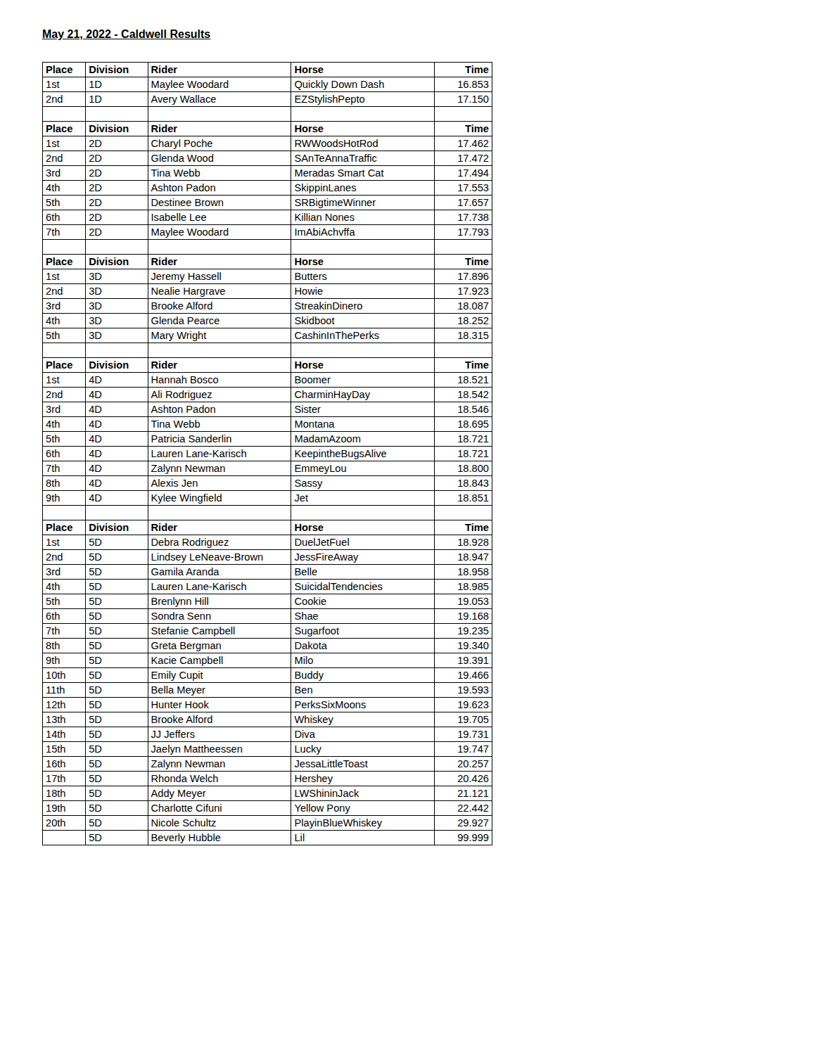May 21, 2022 - Caldwell Results
| Place | Division | Rider | Horse | Time |
| --- | --- | --- | --- | --- |
| 1st | 1D | Maylee Woodard | Quickly Down Dash | 16.853 |
| 2nd | 1D | Avery Wallace | EZStylishPepto | 17.150 |
| Place | Division | Rider | Horse | Time |
| 1st | 2D | Charyl Poche | RWWoodsHotRod | 17.462 |
| 2nd | 2D | Glenda Wood | SAnTeAnnaTraffic | 17.472 |
| 3rd | 2D | Tina Webb | Meradas Smart Cat | 17.494 |
| 4th | 2D | Ashton Padon | SkippinLanes | 17.553 |
| 5th | 2D | Destinee Brown | SRBigtimeWinner | 17.657 |
| 6th | 2D | Isabelle Lee | Killian Nones | 17.738 |
| 7th | 2D | Maylee Woodard | ImAbiAchvffa | 17.793 |
| Place | Division | Rider | Horse | Time |
| 1st | 3D | Jeremy Hassell | Butters | 17.896 |
| 2nd | 3D | Nealie Hargrave | Howie | 17.923 |
| 3rd | 3D | Brooke Alford | StreakinDinero | 18.087 |
| 4th | 3D | Glenda Pearce | Skidboot | 18.252 |
| 5th | 3D | Mary Wright | CashinInThePerks | 18.315 |
| Place | Division | Rider | Horse | Time |
| 1st | 4D | Hannah Bosco | Boomer | 18.521 |
| 2nd | 4D | Ali Rodriguez | CharminHayDay | 18.542 |
| 3rd | 4D | Ashton Padon | Sister | 18.546 |
| 4th | 4D | Tina Webb | Montana | 18.695 |
| 5th | 4D | Patricia Sanderlin | MadamAzoom | 18.721 |
| 6th | 4D | Lauren Lane-Karisch | KeepintheBugsAlive | 18.721 |
| 7th | 4D | Zalynn Newman | EmmeyLou | 18.800 |
| 8th | 4D | Alexis Jen | Sassy | 18.843 |
| 9th | 4D | Kylee Wingfield | Jet | 18.851 |
| Place | Division | Rider | Horse | Time |
| 1st | 5D | Debra Rodriguez | DuelJetFuel | 18.928 |
| 2nd | 5D | Lindsey LeNeave-Brown | JessFireAway | 18.947 |
| 3rd | 5D | Gamila Aranda | Belle | 18.958 |
| 4th | 5D | Lauren Lane-Karisch | SuicidalTendencies | 18.985 |
| 5th | 5D | Brenlynn Hill | Cookie | 19.053 |
| 6th | 5D | Sondra Senn | Shae | 19.168 |
| 7th | 5D | Stefanie Campbell | Sugarfoot | 19.235 |
| 8th | 5D | Greta Bergman | Dakota | 19.340 |
| 9th | 5D | Kacie Campbell | Milo | 19.391 |
| 10th | 5D | Emily Cupit | Buddy | 19.466 |
| 11th | 5D | Bella Meyer | Ben | 19.593 |
| 12th | 5D | Hunter Hook | PerksSixMoons | 19.623 |
| 13th | 5D | Brooke Alford | Whiskey | 19.705 |
| 14th | 5D | JJ Jeffers | Diva | 19.731 |
| 15th | 5D | Jaelyn Mattheessen | Lucky | 19.747 |
| 16th | 5D | Zalynn Newman | JessaLittleToast | 20.257 |
| 17th | 5D | Rhonda Welch | Hershey | 20.426 |
| 18th | 5D | Addy Meyer | LWShininJack | 21.121 |
| 19th | 5D | Charlotte Cifuni | Yellow Pony | 22.442 |
| 20th | 5D | Nicole Schultz | PlayinBlueWhiskey | 29.927 |
| | 5D | Beverly Hubble | Lil | 99.999 |